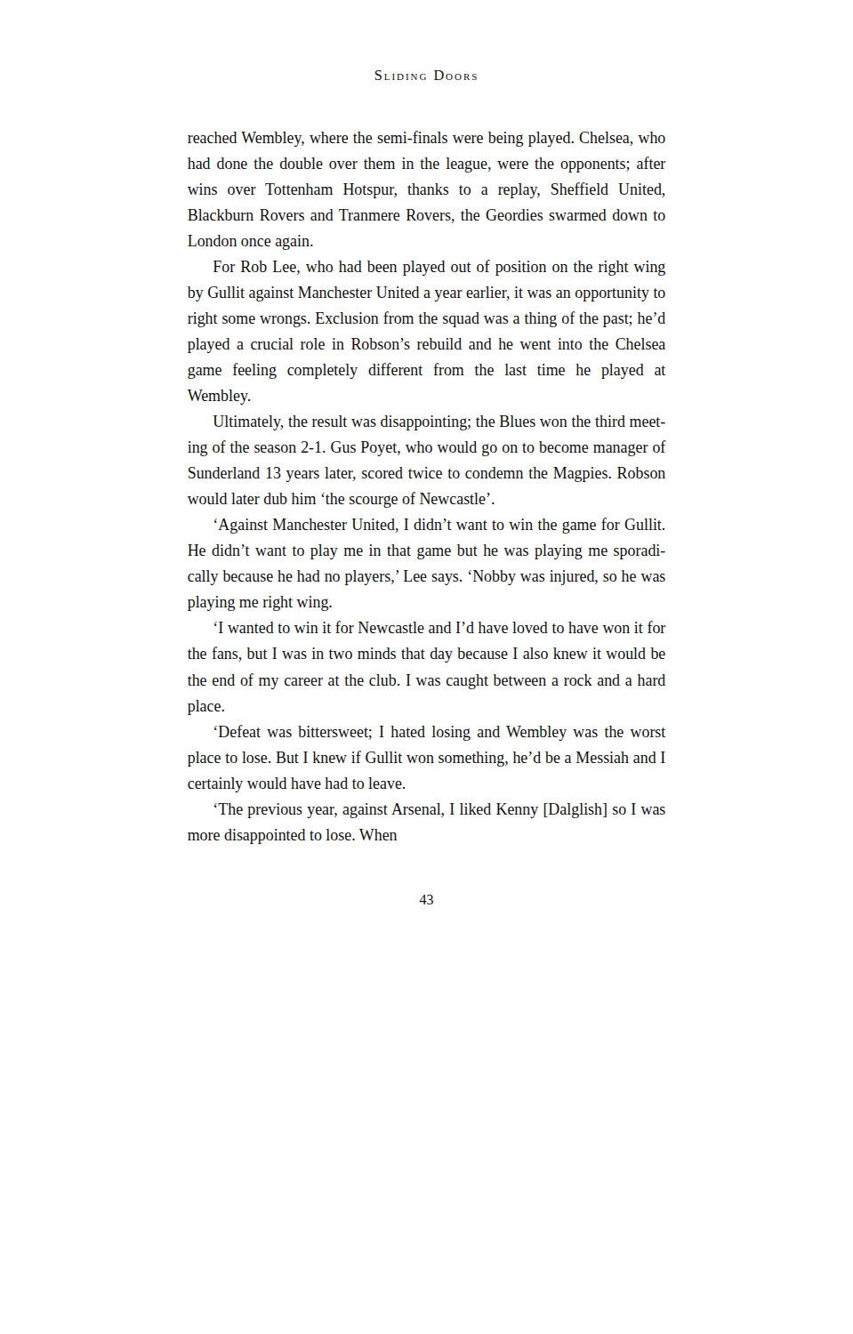Sliding Doors
reached Wembley, where the semi-finals were being played. Chelsea, who had done the double over them in the league, were the opponents; after wins over Tottenham Hotspur, thanks to a replay, Sheffield United, Blackburn Rovers and Tranmere Rovers, the Geordies swarmed down to London once again.
For Rob Lee, who had been played out of position on the right wing by Gullit against Manchester United a year earlier, it was an opportunity to right some wrongs. Exclusion from the squad was a thing of the past; he’d played a crucial role in Robson’s rebuild and he went into the Chelsea game feeling completely different from the last time he played at Wembley.
Ultimately, the result was disappointing; the Blues won the third meeting of the season 2-1. Gus Poyet, who would go on to become manager of Sunderland 13 years later, scored twice to condemn the Magpies. Robson would later dub him ‘the scourge of Newcastle’.
‘Against Manchester United, I didn’t want to win the game for Gullit. He didn’t want to play me in that game but he was playing me sporadically because he had no players,’ Lee says. ‘Nobby was injured, so he was playing me right wing.
‘I wanted to win it for Newcastle and I’d have loved to have won it for the fans, but I was in two minds that day because I also knew it would be the end of my career at the club. I was caught between a rock and a hard place.
‘Defeat was bittersweet; I hated losing and Wembley was the worst place to lose. But I knew if Gullit won something, he’d be a Messiah and I certainly would have had to leave.
‘The previous year, against Arsenal, I liked Kenny [Dalglish] so I was more disappointed to lose. When
43